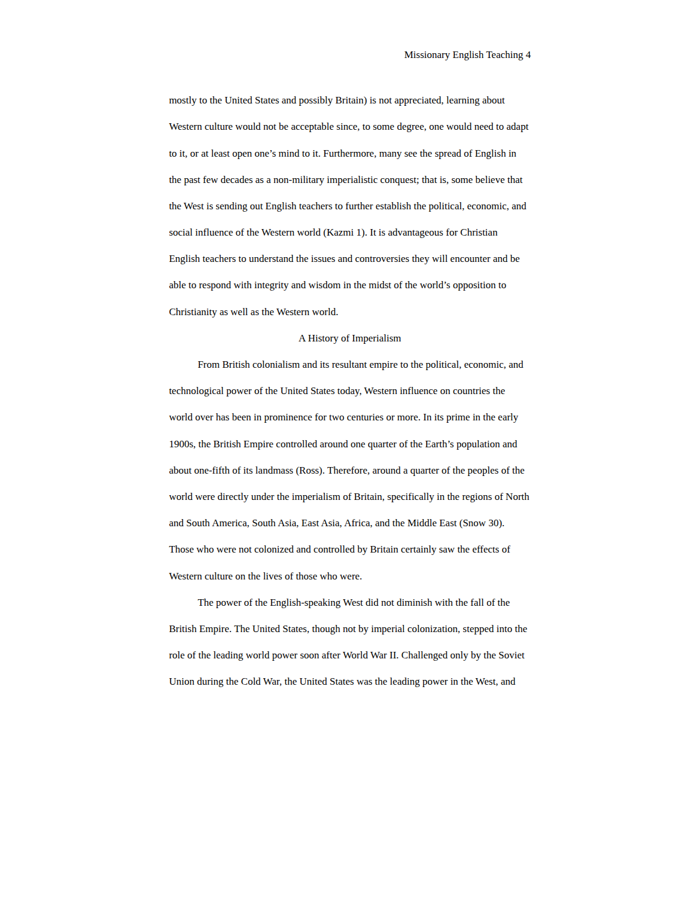Missionary English Teaching 4
mostly to the United States and possibly Britain) is not appreciated, learning about Western culture would not be acceptable since, to some degree, one would need to adapt to it, or at least open one’s mind to it. Furthermore, many see the spread of English in the past few decades as a non-military imperialistic conquest; that is, some believe that the West is sending out English teachers to further establish the political, economic, and social influence of the Western world (Kazmi 1). It is advantageous for Christian English teachers to understand the issues and controversies they will encounter and be able to respond with integrity and wisdom in the midst of the world’s opposition to Christianity as well as the Western world.
A History of Imperialism
From British colonialism and its resultant empire to the political, economic, and technological power of the United States today, Western influence on countries the world over has been in prominence for two centuries or more. In its prime in the early 1900s, the British Empire controlled around one quarter of the Earth’s population and about one-fifth of its landmass (Ross). Therefore, around a quarter of the peoples of the world were directly under the imperialism of Britain, specifically in the regions of North and South America, South Asia, East Asia, Africa, and the Middle East (Snow 30). Those who were not colonized and controlled by Britain certainly saw the effects of Western culture on the lives of those who were.
The power of the English-speaking West did not diminish with the fall of the British Empire. The United States, though not by imperial colonization, stepped into the role of the leading world power soon after World War II. Challenged only by the Soviet Union during the Cold War, the United States was the leading power in the West, and